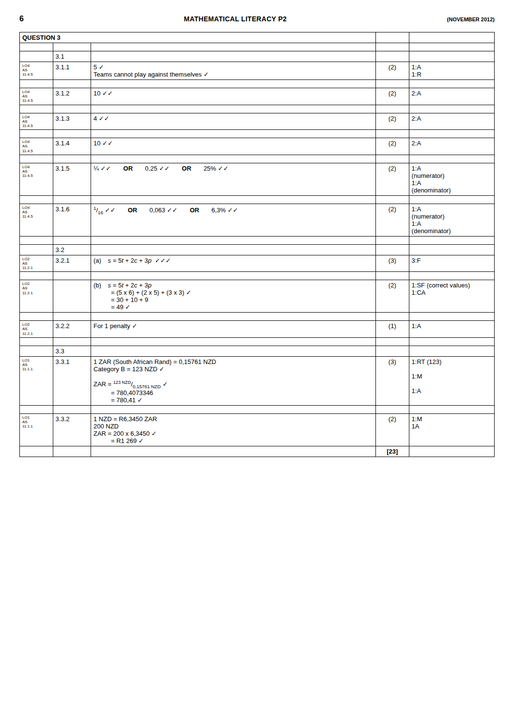6 MATHEMATICAL LITERACY P2 (NOVEMBER 2012)
| QUESTION 3 | | |
| | 3.1 | | | |
| LO4 AS 11.4.5 | 3.1.1 | 5 ✓ Teams cannot play against themselves ✓ | (2) | 1:A 1:R |
| LO4 AS 11.4.5 | 3.1.2 | 10 ✓✓ | (2) | 2:A |
| LO4 AS 11.4.5 | 3.1.3 | 4 ✓✓ | (2) | 2:A |
| LO4 AS 11.4.5 | 3.1.4 | 10 ✓✓ | (2) | 2:A |
| LO4 AS 11.4.5 | 3.1.5 | ¼ ✓✓ OR 0,25 ✓✓ OR 25% ✓✓ | (2) | 1:A (numerator) 1:A (denominator) |
| LO4 AS 11.4.5 | 3.1.6 | 1 / 16 ✓✓ OR 0,063 ✓✓ OR 6,3% ✓✓ | (2) | 1:A (numerator) 1:A (denominator) |
| | 3.2 | | | |
| LO2 AS 11.2.1 | 3.2.1 | (a) s = 5 t + 2 c + 3 p ✓✓✓ | (3) | 3:F |
| LO2 AS 11.2.1 | | (b) s = 5 t + 2 c + 3 p = (5 x 6) + (2 x 5) + (3 x 3) ✓ = 30 + 10 + 9 = 49 ✓ | (2) | 1:SF (correct values) 1:CA |
| LO2 AS 11.2.1 | 3.2.2 | For 1 penalty ✓ | (1) | 1:A |
| | 3.3 | | | |
| LO1 AS 11.1.1 | 3.3.1 | 1 ZAR (South African Rand) = 0,15761 NZD Category B = 123 NZD ✓ ZAR = 123 NZD / 0,15761 NZD ✓ = 780,4073346 = 780,41 ✓ | (3) | 1:RT (123) 1:M 1:A |
| LO1 AS 11.1.1 | 3.3.2 | 1 NZD = R6,3450 ZAR 200 NZD ZAR = 200 x 6,3450 ✓ = R1 269 ✓ | (2) | 1:M 1A |
| | | | [23] | |